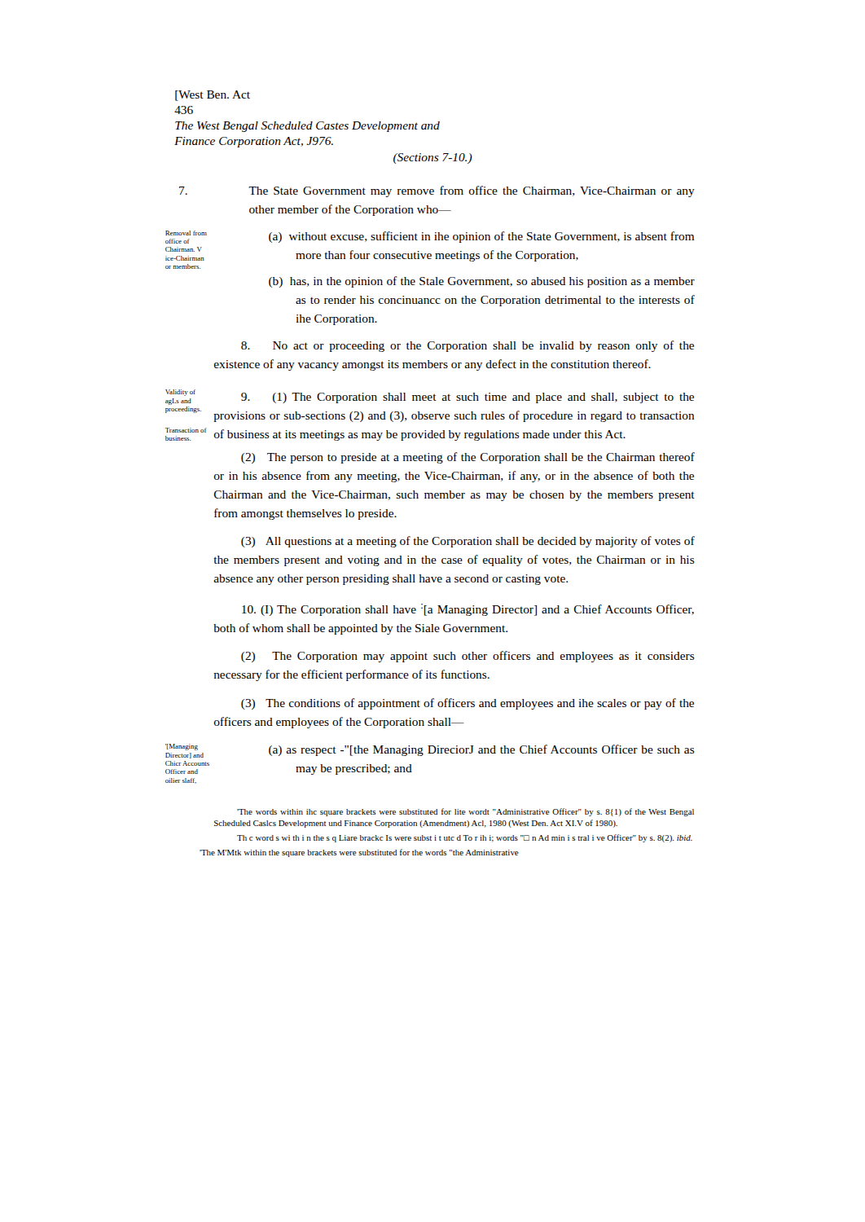[West Ben. Act
436
The West Bengal Scheduled Castes Development and
Finance Corporation Act, J976.
(Sections 7-10.)
7. The State Government may remove from office the Chairman, Vice-Chairman or any other member of the Corporation who—
Removal from office of Chairman. V ice-Chairman or members.
(a) without excuse, sufficient in ihe opinion of the State Government, is absent from more than four consecutive meetings of the Corporation,
(b) has, in the opinion of the Stale Government, so abused his position as a member as to render his concinuancc on the Corporation detrimental to the interests of ihe Corporation.
8. No act or proceeding or the Corporation shall be invalid by reason only of the existence of any vacancy amongst its members or any defect in the constitution thereof.
Validity of agLs and proceedings.
9. (1) The Corporation shall meet at such time and place and shall, subject to the provisions or sub-sections (2) and (3), observe such rules of procedure in regard to transaction of business at its meetings as may be provided by regulations made under this Act.
Transaction of business.
(2) The person to preside at a meeting of the Corporation shall be the Chairman thereof or in his absence from any meeting, the Vice-Chairman, if any, or in the absence of both the Chairman and the Vice-Chairman, such member as may be chosen by the members present from amongst themselves lo preside.
(3) All questions at a meeting of the Corporation shall be decided by majority of votes of the members present and voting and in the case of equality of votes, the Chairman or in his absence any other person presiding shall have a second or casting vote.
10. (I) The Corporation shall have :[a Managing Director] and a Chief Accounts Officer, both of whom shall be appointed by the Siale Government.
(2) The Corporation may appoint such other officers and employees as it considers necessary for the efficient performance of its functions.
(3) The conditions of appointment of officers and employees and ihe scales or pay of the officers and employees of the Corporation shall—
'[Managing Director] and Chicr Accounts Officer and oilier slaff,
(a) as respect -"[the Managing DireciorJ and the Chief Accounts Officer be such as may be prescribed; and
'The words within ihc square brackets were substituted for lite wordt "Administrative Officer" by s. 8{1) of the West Bengal Scheduled Caslcs Development und Finance Corporation (Amendment) Acl, 1980 (West Den. Act XI.V of 1980).
Th c word s wi th i n the s q Liare brackc Is were subst i t utc d To r ih i; words "□ n Ad min i s tral i ve Officer" by s. 8(2). ibid.
'The M'Mtk within the square brackets were substituted for the words "the Administrative